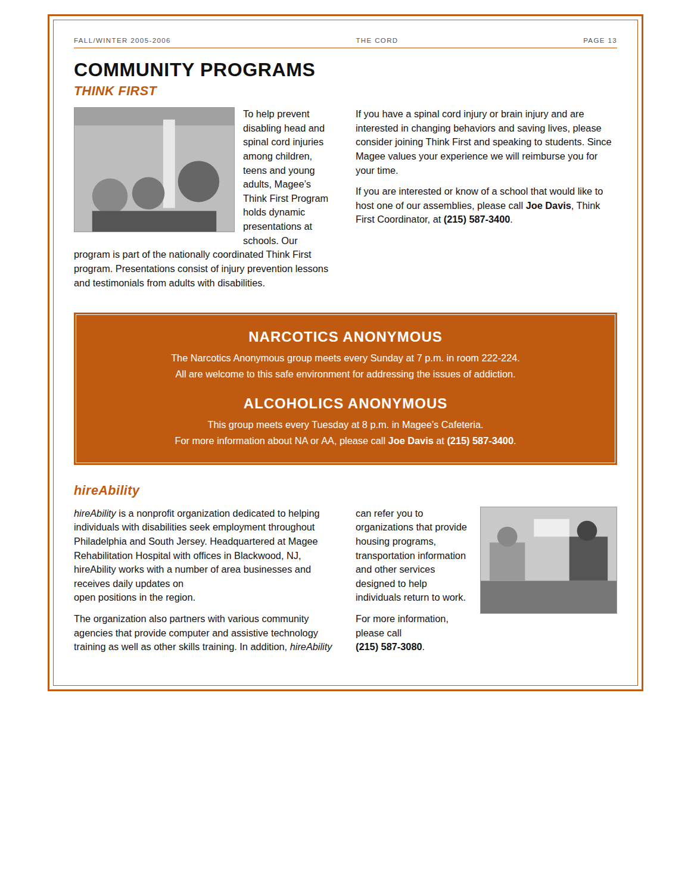Fall/Winter 2005-2006
The Cord
Page 13
COMMUNITY PROGRAMS
THINK FIRST
To help prevent disabling head and spinal cord injuries among children, teens and young adults, Magee’s Think First Program holds dynamic presentations at schools. Our program is part of the nationally coordinated Think First program. Presentations consist of injury prevention lessons and testimonials from adults with disabilities.
If you have a spinal cord injury or brain injury and are interested in changing behaviors and saving lives, please consider joining Think First and speaking to students. Since Magee values your experience we will reimburse you for your time.
If you are interested or know of a school that would like to host one of our assemblies, please call Joe Davis, Think First Coordinator, at (215) 587-3400.
NARCOTICS ANONYMOUS
The Narcotics Anonymous group meets every Sunday at 7 p.m. in room 222-224.
All are welcome to this safe environment for addressing the issues of addiction.
ALCOHOLICS ANONYMOUS
This group meets every Tuesday at 8 p.m. in Magee’s Cafeteria.
For more information about NA or AA, please call Joe Davis at (215) 587-3400.
hireAbility
hireAbility is a nonprofit organization dedicated to helping individuals with disabilities seek employment throughout Philadelphia and South Jersey. Headquartered at Magee Rehabilitation Hospital with offices in Blackwood, NJ, hireAbility works with a number of area businesses and receives daily updates on
open positions in the region.
The organization also partners with various community agencies that provide computer and assistive technology training as well as other skills training. In addition, hireAbility
can refer you to organizations that provide housing programs, transportation information and other services designed to help individuals return to work.
For more information, please call
(215) 587-3080.